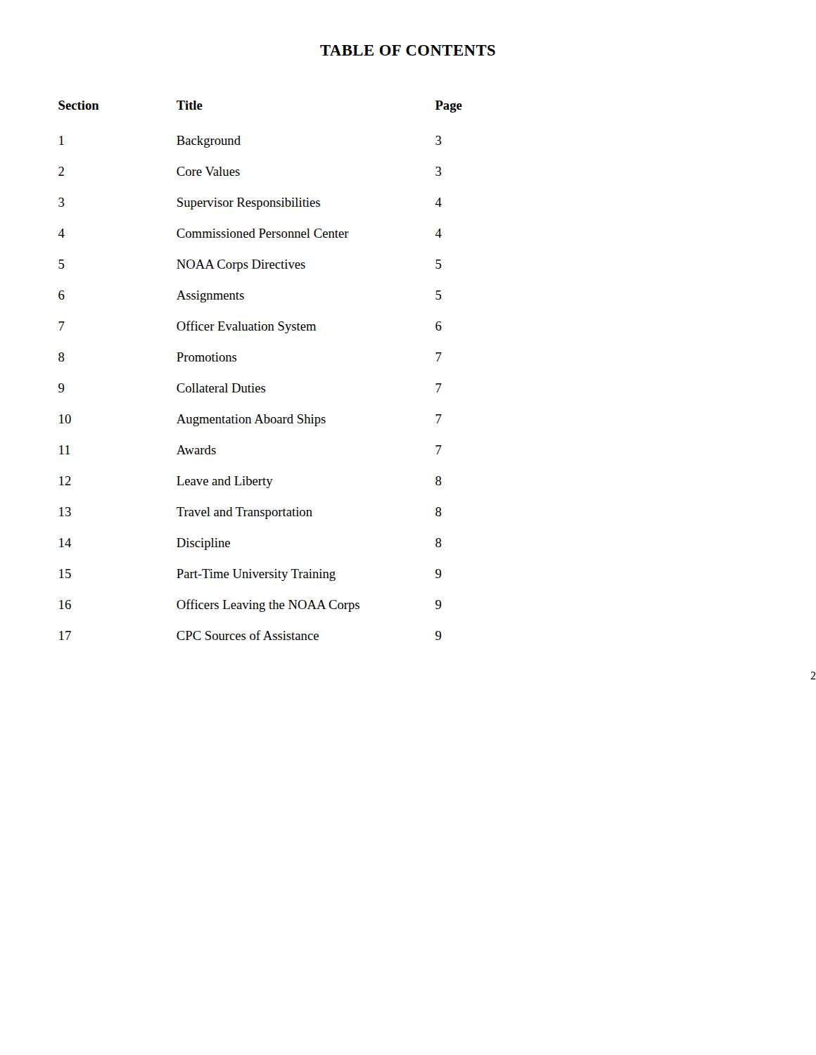TABLE OF CONTENTS
| Section | Title | Page |
| --- | --- | --- |
| 1 | Background | 3 |
| 2 | Core Values | 3 |
| 3 | Supervisor Responsibilities | 4 |
| 4 | Commissioned Personnel Center | 4 |
| 5 | NOAA Corps Directives | 5 |
| 6 | Assignments | 5 |
| 7 | Officer Evaluation System | 6 |
| 8 | Promotions | 7 |
| 9 | Collateral Duties | 7 |
| 10 | Augmentation Aboard Ships | 7 |
| 11 | Awards | 7 |
| 12 | Leave and Liberty | 8 |
| 13 | Travel and Transportation | 8 |
| 14 | Discipline | 8 |
| 15 | Part-Time University Training | 9 |
| 16 | Officers Leaving the NOAA Corps | 9 |
| 17 | CPC Sources of Assistance | 9 |
2